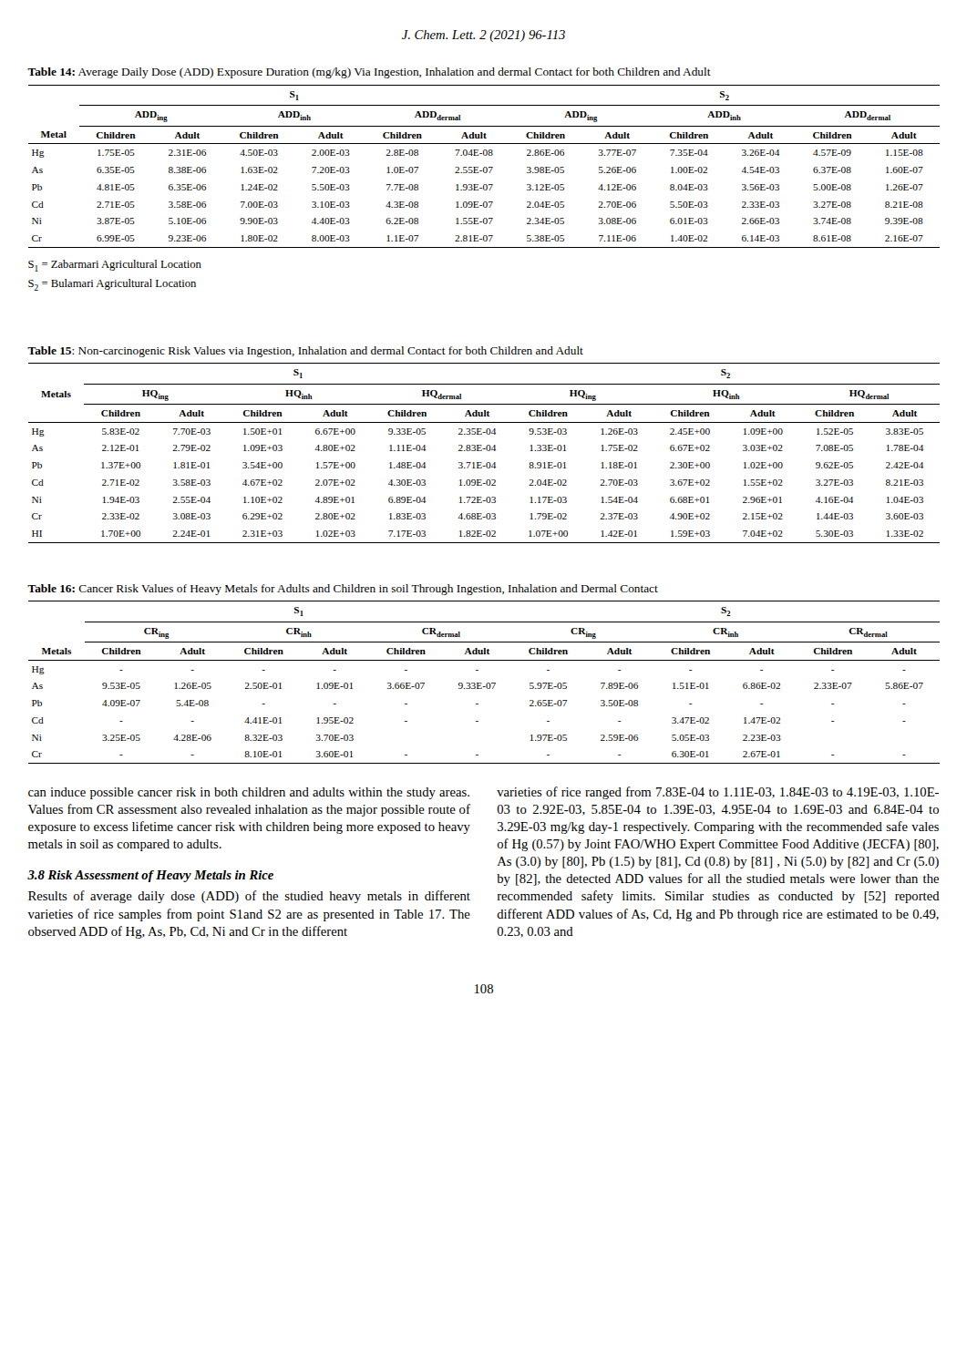J. Chem. Lett. 2 (2021) 96-113
Table 14: Average Daily Dose (ADD) Exposure Duration (mg/kg) Via Ingestion, Inhalation and dermal Contact for both Children and Adult
| | S 1 | S 2 |
| --- | --- | --- |
| | ADD ing | ADD inh | ADD dermal | ADD ing | ADD inh | ADD dermal |
| Metal | Children | Adult | Children | Adult | Children | Adult | Children | Adult | Children | Adult | Children | Adult |
| Hg | 1.75E-05 | 2.31E-06 | 4.50E-03 | 2.00E-03 | 2.8E-08 | 7.04E-08 | 2.86E-06 | 3.77E-07 | 7.35E-04 | 3.26E-04 | 4.57E-09 | 1.15E-08 |
| As | 6.35E-05 | 8.38E-06 | 1.63E-02 | 7.20E-03 | 1.0E-07 | 2.55E-07 | 3.98E-05 | 5.26E-06 | 1.00E-02 | 4.54E-03 | 6.37E-08 | 1.60E-07 |
| Pb | 4.81E-05 | 6.35E-06 | 1.24E-02 | 5.50E-03 | 7.7E-08 | 1.93E-07 | 3.12E-05 | 4.12E-06 | 8.04E-03 | 3.56E-03 | 5.00E-08 | 1.26E-07 |
| Cd | 2.71E-05 | 3.58E-06 | 7.00E-03 | 3.10E-03 | 4.3E-08 | 1.09E-07 | 2.04E-05 | 2.70E-06 | 5.50E-03 | 2.33E-03 | 3.27E-08 | 8.21E-08 |
| Ni | 3.87E-05 | 5.10E-06 | 9.90E-03 | 4.40E-03 | 6.2E-08 | 1.55E-07 | 2.34E-05 | 3.08E-06 | 6.01E-03 | 2.66E-03 | 3.74E-08 | 9.39E-08 |
| Cr | 6.99E-05 | 9.23E-06 | 1.80E-02 | 8.00E-03 | 1.1E-07 | 2.81E-07 | 5.38E-05 | 7.11E-06 | 1.40E-02 | 6.14E-03 | 8.61E-08 | 2.16E-07 |
S1 = Zabarmari Agricultural Location
S2 = Bulamari Agricultural Location
Table 15: Non-carcinogenic Risk Values via Ingestion, Inhalation and dermal Contact for both Children and Adult
| | S 1 | S 2 |
| --- | --- | --- |
| Metals | HQ ing | HQ inh | HQ dermal | HQ ing | HQ inh | HQ dermal |
| | Children | Adult | Children | Adult | Children | Adult | Children | Adult | Children | Adult | Children | Adult |
| Hg | 5.83E-02 | 7.70E-03 | 1.50E+01 | 6.67E+00 | 9.33E-05 | 2.35E-04 | 9.53E-03 | 1.26E-03 | 2.45E+00 | 1.09E+00 | 1.52E-05 | 3.83E-05 |
| As | 2.12E-01 | 2.79E-02 | 1.09E+03 | 4.80E+02 | 1.11E-04 | 2.83E-04 | 1.33E-01 | 1.75E-02 | 6.67E+02 | 3.03E+02 | 7.08E-05 | 1.78E-04 |
| Pb | 1.37E+00 | 1.81E-01 | 3.54E+00 | 1.57E+00 | 1.48E-04 | 3.71E-04 | 8.91E-01 | 1.18E-01 | 2.30E+00 | 1.02E+00 | 9.62E-05 | 2.42E-04 |
| Cd | 2.71E-02 | 3.58E-03 | 4.67E+02 | 2.07E+02 | 4.30E-03 | 1.09E-02 | 2.04E-02 | 2.70E-03 | 3.67E+02 | 1.55E+02 | 3.27E-03 | 8.21E-03 |
| Ni | 1.94E-03 | 2.55E-04 | 1.10E+02 | 4.89E+01 | 6.89E-04 | 1.72E-03 | 1.17E-03 | 1.54E-04 | 6.68E+01 | 2.96E+01 | 4.16E-04 | 1.04E-03 |
| Cr | 2.33E-02 | 3.08E-03 | 6.29E+02 | 2.80E+02 | 1.83E-03 | 4.68E-03 | 1.79E-02 | 2.37E-03 | 4.90E+02 | 2.15E+02 | 1.44E-03 | 3.60E-03 |
| HI | 1.70E+00 | 2.24E-01 | 2.31E+03 | 1.02E+03 | 7.17E-03 | 1.82E-02 | 1.07E+00 | 1.42E-01 | 1.59E+03 | 7.04E+02 | 5.30E-03 | 1.33E-02 |
Table 16: Cancer Risk Values of Heavy Metals for Adults and Children in soil Through Ingestion, Inhalation and Dermal Contact
| | S 1 | S 2 |
| --- | --- | --- |
| | CR ing | CR inh | CR dermal | CR ing | CR inh | CR dermal |
| Metals | Children | Adult | Children | Adult | Children | Adult | Children | Adult | Children | Adult | Children | Adult |
| Hg | - | - | - | - | - | - | - | - | - | - | - | - |
| As | 9.53E-05 | 1.26E-05 | 2.50E-01 | 1.09E-01 | 3.66E-07 | 9.33E-07 | 5.97E-05 | 7.89E-06 | 1.51E-01 | 6.86E-02 | 2.33E-07 | 5.86E-07 |
| Pb | 4.09E-07 | 5.4E-08 | - | - | - | - | 2.65E-07 | 3.50E-08 | - | - | - | - |
| Cd | - | - | 4.41E-01 | 1.95E-02 | - | - | - | - | 3.47E-02 | 1.47E-02 | - | - |
| Ni | 3.25E-05 | 4.28E-06 | 8.32E-03 | 3.70E-03 | | | 1.97E-05 | 2.59E-06 | 5.05E-03 | 2.23E-03 | | |
| Cr | - | - | 8.10E-01 | 3.60E-01 | - | - | - | - | 6.30E-01 | 2.67E-01 | - | - |
can induce possible cancer risk in both children and adults within the study areas. Values from CR assessment also revealed inhalation as the major possible route of exposure to excess lifetime cancer risk with children being more exposed to heavy metals in soil as compared to adults.
3.8 Risk Assessment of Heavy Metals in Rice
Results of average daily dose (ADD) of the studied heavy metals in different varieties of rice samples from point S1and S2 are as presented in Table 17. The observed ADD of Hg, As, Pb, Cd, Ni and Cr in the different
varieties of rice ranged from 7.83E-04 to 1.11E-03, 1.84E-03 to 4.19E-03, 1.10E-03 to 2.92E-03, 5.85E-04 to 1.39E-03, 4.95E-04 to 1.69E-03 and 6.84E-04 to 3.29E-03 mg/kg day-1 respectively. Comparing with the recommended safe vales of Hg (0.57) by Joint FAO/WHO Expert Committee Food Additive (JECFA) [80], As (3.0) by [80], Pb (1.5) by [81], Cd (0.8) by [81] , Ni (5.0) by [82] and Cr (5.0) by [82], the detected ADD values for all the studied metals were lower than the recommended safety limits. Similar studies as conducted by [52] reported different ADD values of As, Cd, Hg and Pb through rice are estimated to be 0.49, 0.23, 0.03 and
108